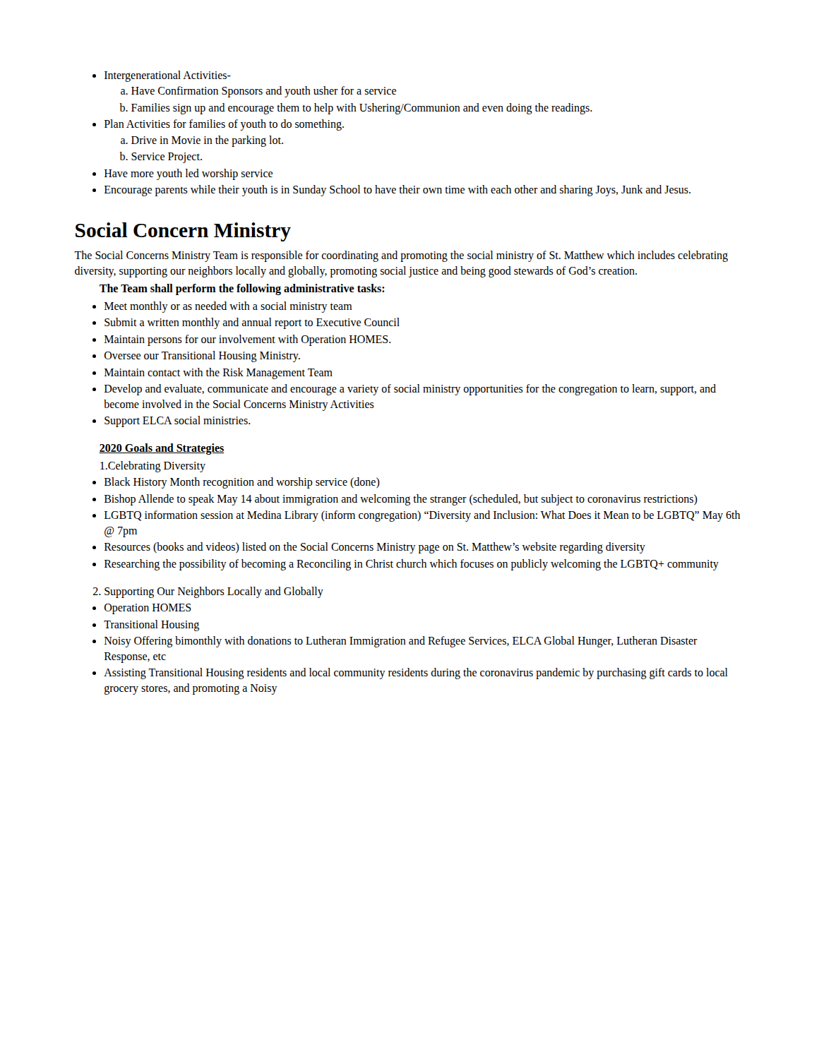Intergenerational Activities-
Have Confirmation Sponsors and youth usher for a service
Families sign up and encourage them to help with Ushering/Communion and even doing the readings.
Plan Activities for families of youth to do something.
Drive in Movie in the parking lot.
Service Project.
Have more youth led worship service
Encourage parents while their youth is in Sunday School to have their own time with each other and sharing Joys, Junk and Jesus.
Social Concern Ministry
The Social Concerns Ministry Team is responsible for coordinating and promoting the social ministry of St. Matthew which includes celebrating diversity, supporting our neighbors locally and globally, promoting social justice and being good stewards of God’s creation.
The Team shall perform the following administrative tasks:
Meet monthly or as needed with a social ministry team
Submit a written monthly and annual report to Executive Council
Maintain persons for our involvement with Operation HOMES.
Oversee our Transitional Housing Ministry.
Maintain contact with the Risk Management Team
Develop and evaluate, communicate and encourage a variety of social ministry opportunities for the congregation to learn, support, and become involved in the Social Concerns Ministry Activities
Support ELCA social ministries.
2020 Goals and Strategies
1.Celebrating Diversity
Black History Month recognition and worship service (done)
Bishop Allende to speak May 14 about immigration and welcoming the stranger (scheduled, but subject to coronavirus restrictions)
LGBTQ information session at Medina Library (inform congregation) “Diversity and Inclusion: What Does it Mean to be LGBTQ” May 6th @ 7pm
Resources (books and videos) listed on the Social Concerns Ministry page on St. Matthew’s website regarding diversity
Researching the possibility of becoming a Reconciling in Christ church which focuses on publicly welcoming the LGBTQ+ community
2. Supporting Our Neighbors Locally and Globally
Operation HOMES
Transitional Housing
Noisy Offering bimonthly with donations to Lutheran Immigration and Refugee Services, ELCA Global Hunger, Lutheran Disaster Response, etc
Assisting Transitional Housing residents and local community residents during the coronavirus pandemic by purchasing gift cards to local grocery stores, and promoting a Noisy